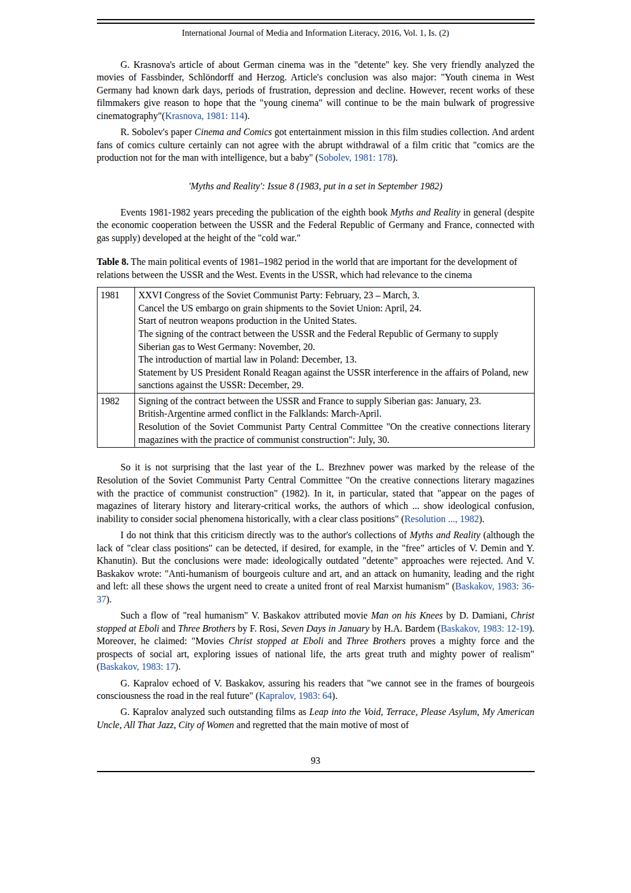International Journal of Media and Information Literacy, 2016, Vol. 1, Is. (2)
G. Krasnova's article of about German cinema was in the "detente" key. She very friendly analyzed the movies of Fassbinder, Schlöndorff and Herzog. Article's conclusion was also major: "Youth cinema in West Germany had known dark days, periods of frustration, depression and decline. However, recent works of these filmmakers give reason to hope that the "young cinema" will continue to be the main bulwark of progressive cinematography"(Krasnova, 1981: 114).
R. Sobolev's paper Cinema and Comics got entertainment mission in this film studies collection. And ardent fans of comics culture certainly can not agree with the abrupt withdrawal of a film critic that "comics are the production not for the man with intelligence, but a baby" (Sobolev, 1981: 178).
'Myths and Reality': Issue 8 (1983, put in a set in September 1982)
Events 1981-1982 years preceding the publication of the eighth book Myths and Reality in general (despite the economic cooperation between the USSR and the Federal Republic of Germany and France, connected with gas supply) developed at the height of the "cold war."
Table 8. The main political events of 1981–1982 period in the world that are important for the development of relations between the USSR and the West. Events in the USSR, which had relevance to the cinema
| 1981 | XXVI Congress of the Soviet Communist Party: February, 23 – March, 3. Cancel the US embargo on grain shipments to the Soviet Union: April, 24. Start of neutron weapons production in the United States. The signing of the contract between the USSR and the Federal Republic of Germany to supply Siberian gas to West Germany: November, 20. The introduction of martial law in Poland: December, 13. Statement by US President Ronald Reagan against the USSR interference in the affairs of Poland, new sanctions against the USSR: December, 29. |
| 1982 | Signing of the contract between the USSR and France to supply Siberian gas: January, 23. British-Argentine armed conflict in the Falklands: March-April. Resolution of the Soviet Communist Party Central Committee "On the creative connections literary magazines with the practice of communist construction": July, 30. |
So it is not surprising that the last year of the L. Brezhnev power was marked by the release of the Resolution of the Soviet Communist Party Central Committee "On the creative connections literary magazines with the practice of communist construction" (1982). In it, in particular, stated that "appear on the pages of magazines of literary history and literary-critical works, the authors of which ... show ideological confusion, inability to consider social phenomena historically, with a clear class positions" (Resolution ..., 1982).
I do not think that this criticism directly was to the author's collections of Myths and Reality (although the lack of "clear class positions" can be detected, if desired, for example, in the "free" articles of V. Demin and Y. Khanutin). But the conclusions were made: ideologically outdated "detente" approaches were rejected. And V. Baskakov wrote: "Anti-humanism of bourgeois culture and art, and an attack on humanity, leading and the right and left: all these shows the urgent need to create a united front of real Marxist humanism" (Baskakov, 1983: 36-37).
Such a flow of "real humanism" V. Baskakov attributed movie Man on his Knees by D. Damiani, Christ stopped at Eboli and Three Brothers by F. Rosi, Seven Days in January by H.A. Bardem (Baskakov, 1983: 12-19). Moreover, he claimed: "Movies Christ stopped at Eboli and Three Brothers proves a mighty force and the prospects of social art, exploring issues of national life, the arts great truth and mighty power of realism" (Baskakov, 1983: 17).
G. Kapralov echoed of V. Baskakov, assuring his readers that "we cannot see in the frames of bourgeois consciousness the road in the real future" (Kapralov, 1983: 64).
G. Kapralov analyzed such outstanding films as Leap into the Void, Terrace, Please Asylum, My American Uncle, All That Jazz, City of Women and regretted that the main motive of most of
93